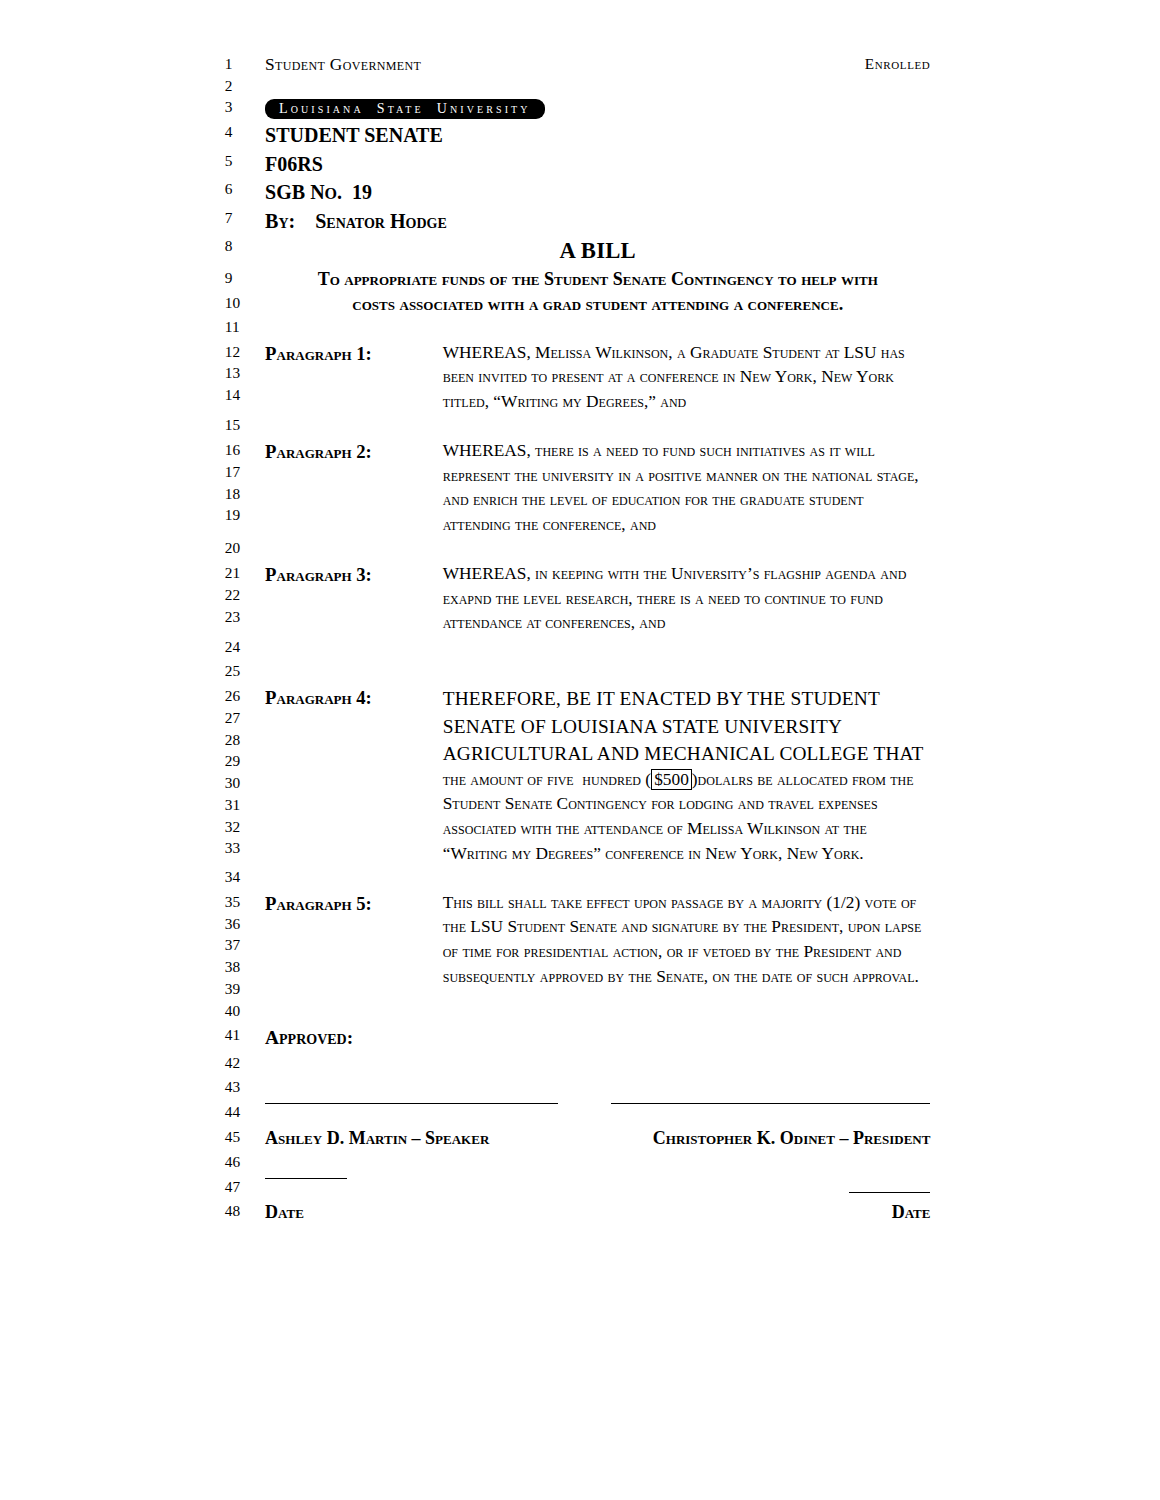| 1 2 | Enrolled Student Government |
| 3 | Louisiana State University |
| 4 | STUDENT SENATE |
| 5 | F06RS |
| 6 | SGB N O . 19 |
| 7 | By: Senator Hodge |
| 8 | A BILL |
| 9 | To appropriate funds of the Student Senate Contingency to help with |
| 10 | costs associated with a grad student attending a conference. |
| 11 | |
| 12 13 14 | Paragraph 1: WHEREAS, Melissa Wilkinson, a Graduate Student at LSU has been invited to present at a conference in New York, New York titled, “Writing my Degrees,” and |
| 15 | |
| 16 17 18 19 | Paragraph 2: WHEREAS, there is a need to fund such initiatives as it will represent the university in a positive manner on the national stage, and enrich the level of education for the graduate student attending the conference, and |
| 20 | |
| 21 22 23 | Paragraph 3: WHEREAS, in keeping with the University’s flagship agenda and exapnd the level research, there is a need to continue to fund attendance at conferences, and |
| 24 | |
| 25 | |
| 26 27 28 29 30 31 32 33 | Paragraph 4: THEREFORE, BE IT ENACTED BY THE STUDENT SENATE OF LOUISIANA STATE UNIVERSITY AGRICULTURAL AND MECHANICAL COLLEGE THAT the amount of five hundred ( $500 )dolalrs be allocated from the Student Senate Contingency for lodging and travel expenses associated with the attendance of Melissa Wilkinson at the “Writing my Degrees” conference in New York, New York. |
| 34 | |
| 35 36 37 38 39 | Paragraph 5: This bill shall take effect upon passage by a majority (1/2) vote of the LSU Student Senate and signature by the President, upon lapse of time for presidential action, or if vetoed by the President and subsequently approved by the Senate, on the date of such approval. |
| 40 | |
| 41 | Approved: |
| 42 | |
| 43 | |
| 44 | |
| 45 | / Ashley D. Martin – Speaker / / Christopher K. Odinet – President / |
| 46 | |
| 47 | |
| 48 | / Date / Date / |